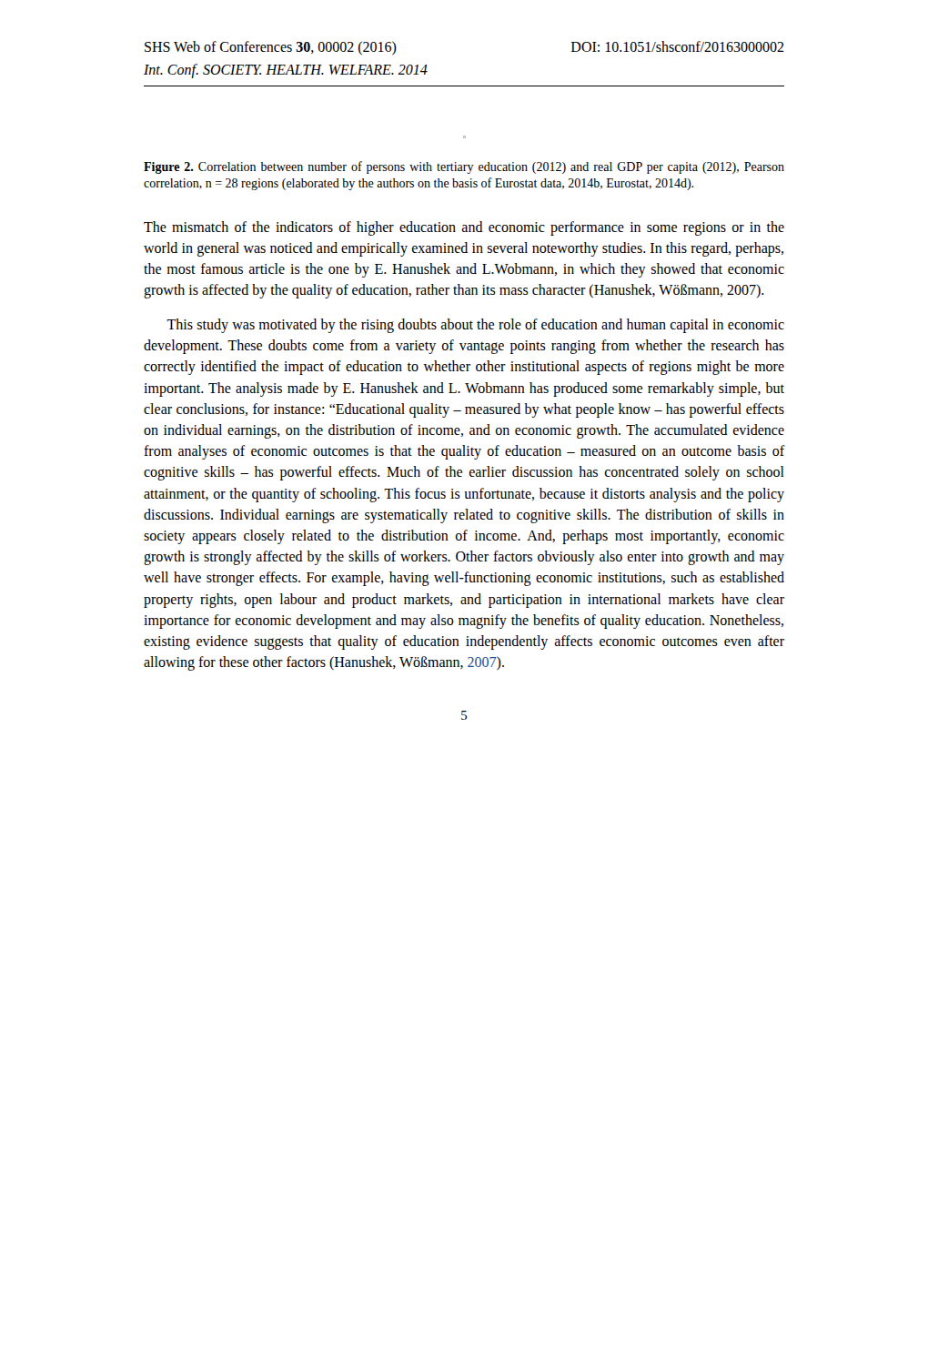SHS Web of Conferences 30, 00002 (2016)
DOI: 10.1051/shsconf/20163000002
Int. Conf. SOCIETY. HEALTH. WELFARE. 2014
Figure 2. Correlation between number of persons with tertiary education (2012) and real GDP per capita (2012), Pearson correlation, n = 28 regions (elaborated by the authors on the basis of Eurostat data, 2014b, Eurostat, 2014d).
The mismatch of the indicators of higher education and economic performance in some regions or in the world in general was noticed and empirically examined in several noteworthy studies. In this regard, perhaps, the most famous article is the one by E. Hanushek and L.Wobmann, in which they showed that economic growth is affected by the quality of education, rather than its mass character (Hanushek, Wößmann, 2007).
This study was motivated by the rising doubts about the role of education and human capital in economic development. These doubts come from a variety of vantage points ranging from whether the research has correctly identified the impact of education to whether other institutional aspects of regions might be more important. The analysis made by E. Hanushek and L. Wobmann has produced some remarkably simple, but clear conclusions, for instance: “Educational quality – measured by what people know – has powerful effects on individual earnings, on the distribution of income, and on economic growth. The accumulated evidence from analyses of economic outcomes is that the quality of education – measured on an outcome basis of cognitive skills – has powerful effects. Much of the earlier discussion has concentrated solely on school attainment, or the quantity of schooling. This focus is unfortunate, because it distorts analysis and the policy discussions. Individual earnings are systematically related to cognitive skills. The distribution of skills in society appears closely related to the distribution of income. And, perhaps most importantly, economic growth is strongly affected by the skills of workers. Other factors obviously also enter into growth and may well have stronger effects. For example, having well-functioning economic institutions, such as established property rights, open labour and product markets, and participation in international markets have clear importance for economic development and may also magnify the benefits of quality education. Nonetheless, existing evidence suggests that quality of education independently affects economic outcomes even after allowing for these other factors (Hanushek, Wößmann, 2007).
5